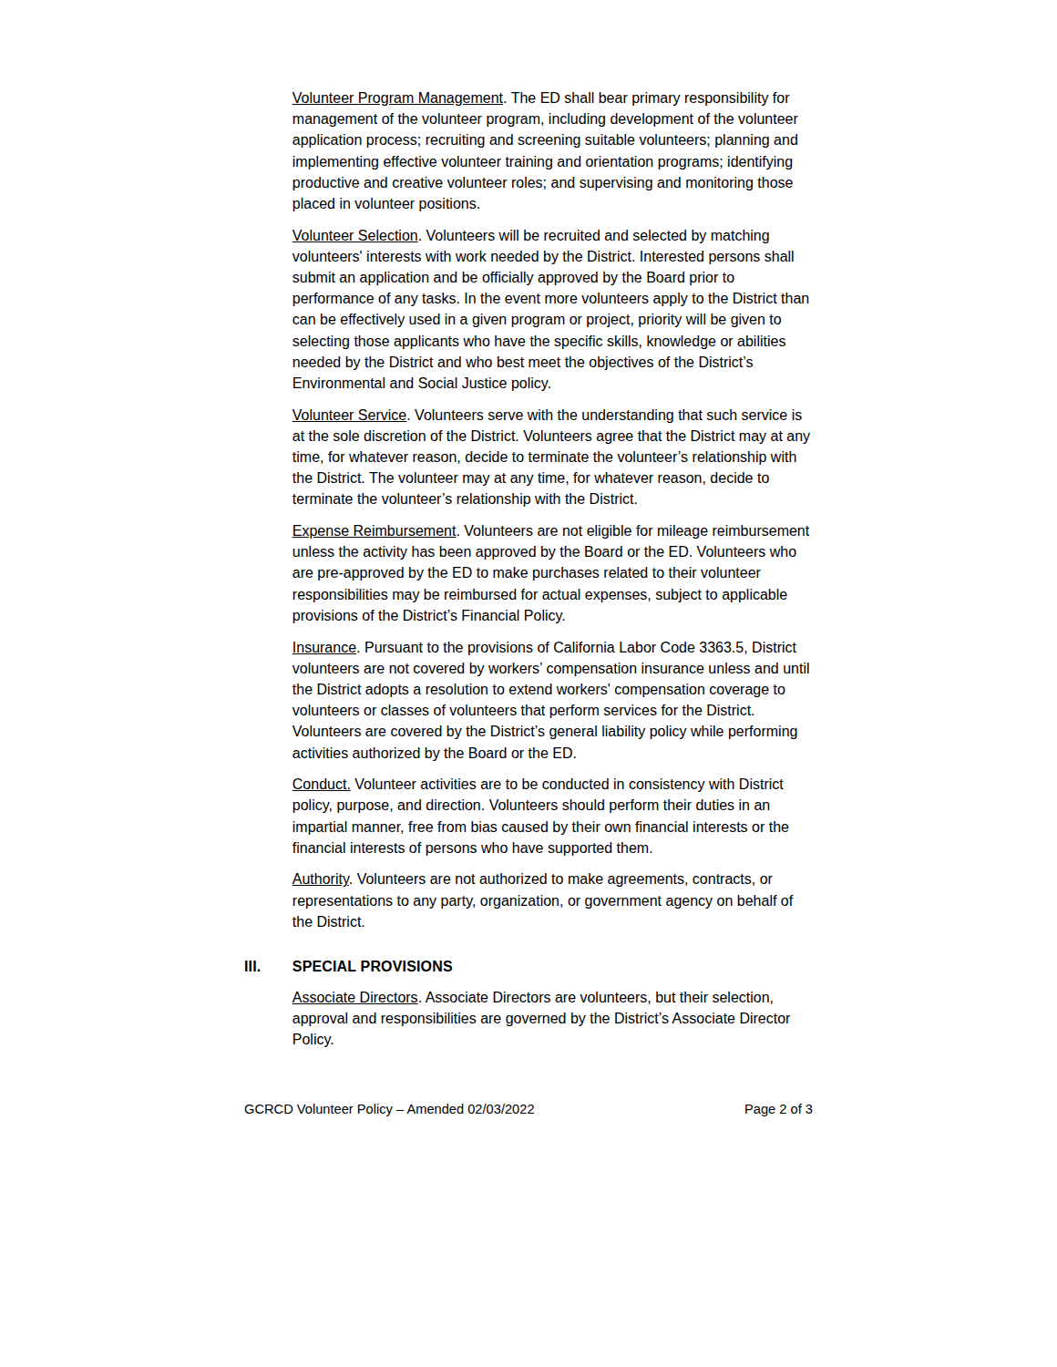Volunteer Program Management. The ED shall bear primary responsibility for management of the volunteer program, including development of the volunteer application process; recruiting and screening suitable volunteers; planning and implementing effective volunteer training and orientation programs; identifying productive and creative volunteer roles; and supervising and monitoring those placed in volunteer positions.
Volunteer Selection. Volunteers will be recruited and selected by matching volunteers' interests with work needed by the District. Interested persons shall submit an application and be officially approved by the Board prior to performance of any tasks. In the event more volunteers apply to the District than can be effectively used in a given program or project, priority will be given to selecting those applicants who have the specific skills, knowledge or abilities needed by the District and who best meet the objectives of the District’s Environmental and Social Justice policy.
Volunteer Service. Volunteers serve with the understanding that such service is at the sole discretion of the District. Volunteers agree that the District may at any time, for whatever reason, decide to terminate the volunteer’s relationship with the District. The volunteer may at any time, for whatever reason, decide to terminate the volunteer’s relationship with the District.
Expense Reimbursement. Volunteers are not eligible for mileage reimbursement unless the activity has been approved by the Board or the ED. Volunteers who are pre-approved by the ED to make purchases related to their volunteer responsibilities may be reimbursed for actual expenses, subject to applicable provisions of the District’s Financial Policy.
Insurance. Pursuant to the provisions of California Labor Code 3363.5, District volunteers are not covered by workers’ compensation insurance unless and until the District adopts a resolution to extend workers' compensation coverage to volunteers or classes of volunteers that perform services for the District. Volunteers are covered by the District’s general liability policy while performing activities authorized by the Board or the ED.
Conduct. Volunteer activities are to be conducted in consistency with District policy, purpose, and direction. Volunteers should perform their duties in an impartial manner, free from bias caused by their own financial interests or the financial interests of persons who have supported them.
Authority. Volunteers are not authorized to make agreements, contracts, or representations to any party, organization, or government agency on behalf of the District.
III. SPECIAL PROVISIONS
Associate Directors. Associate Directors are volunteers, but their selection, approval and responsibilities are governed by the District’s Associate Director Policy.
GCRCD Volunteer Policy – Amended 02/03/2022
Page 2 of 3